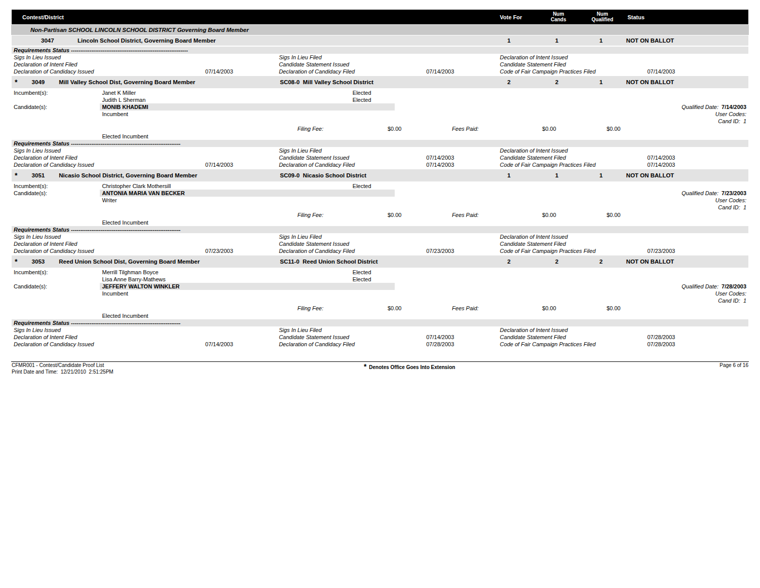| / / Contest/District / / Vote For / Num Cands / Num Qualified / Status / |
| Non-Partisan SCHOOL LINCOLN SCHOOL DISTRICT Governing Board Member |
| / / 3047 / Lincoln School District, Governing Board Member / 1 / 1 / 1 / NOT ON BALLOT / |
| / Requirements Status --------------------------------------------------------------- / / Sigs In Lieu Issued / / Sigs In Lieu Filed / / Declaration of Intent Issued / / / Declaration of Intent Filed / / Candidate Statement Issued / / Candidate Statement Filed / / / Declaration of Candidacy Issued / 07/14/2003 / Declaration of Candidacy Filed / 07/14/2003 / Code of Fair Campaign Practices Filed / 07/14/2003 / |
| / * / 3049 / Mill Valley School Dist, Governing Board Member / SC08-0 Mill Valley School District / 2 / 2 / 1 / NOT ON BALLOT / |
| / Incumbent(s): / Janet K Miller / Elected / / / / Judith L Sherman / Elected / / / Candidate(s): / MONIB KHADEMI / Qualified Date: 7/14/2003 / / / Incumbent / User Codes: / / / / Cand ID: 1 / / / / / Filing Fee: / $0.00 / Fees Paid: / $0.00 / $0.00 / / / / / Elected Incumbent / / Requirements Status ----------------------------------------------------------- / / Sigs In Lieu Issued / / Sigs In Lieu Filed / / Declaration of Intent Issued / / / Declaration of Intent Filed / / Candidate Statement Issued / 07/14/2003 / Candidate Statement Filed / 07/14/2003 / / Declaration of Candidacy Issued / 07/14/2003 / Declaration of Candidacy Filed / 07/14/2003 / Code of Fair Campaign Practices Filed / 07/14/2003 / |
| / * / 3051 / Nicasio School District, Governing Board Member / SC09-0 Nicasio School District / 1 / 1 / 1 / NOT ON BALLOT / |
| / Incumbent(s): / Christopher Clark Mothersill / Elected / / / Candidate(s): / ANTONIA MARIA VAN BECKER / Qualified Date: 7/23/2003 / / / Writer / User Codes: / / / / Cand ID: 1 / / / / / Filing Fee: / $0.00 / Fees Paid: / $0.00 / $0.00 / / / / / Elected Incumbent / / Requirements Status ----------------------------------------------------------- / / Sigs In Lieu Issued / / Sigs In Lieu Filed / / Declaration of Intent Issued / / / Declaration of Intent Filed / / Candidate Statement Issued / / Candidate Statement Filed / / / Declaration of Candidacy Issued / 07/23/2003 / Declaration of Candidacy Filed / 07/23/2003 / Code of Fair Campaign Practices Filed / 07/23/2003 / |
| / * / 3053 / Reed Union School Dist, Governing Board Member / SC11-0 Reed Union School District / 2 / 2 / 2 / NOT ON BALLOT / |
| / Incumbent(s): / Merrill Tilghman Boyce / Elected / / / / Lisa Anne Barry-Mathews / Elected / / / Candidate(s): / JEFFERY WALTON WINKLER / Qualified Date: 7/28/2003 / / / Incumbent / User Codes: / / / / Cand ID: 1 / / / / / Filing Fee: / $0.00 / Fees Paid: / $0.00 / $0.00 / / / / / Elected Incumbent / / Requirements Status ----------------------------------------------------------- / / Sigs In Lieu Issued / / Sigs In Lieu Filed / / Declaration of Intent Issued / / / Declaration of Intent Filed / / Candidate Statement Issued / 07/14/2003 / Candidate Statement Filed / 07/28/2003 / / Declaration of Candidacy Issued / 07/14/2003 / Declaration of Candidacy Filed / 07/28/2003 / Code of Fair Campaign Practices Filed / 07/28/2003 / |
| CFMR001 - Contest/Candidate Proof List Print Date and Time: 12/21/2010 2:51:25PM | * Denotes Office Goes Into Extension | Page 6 of 16 |